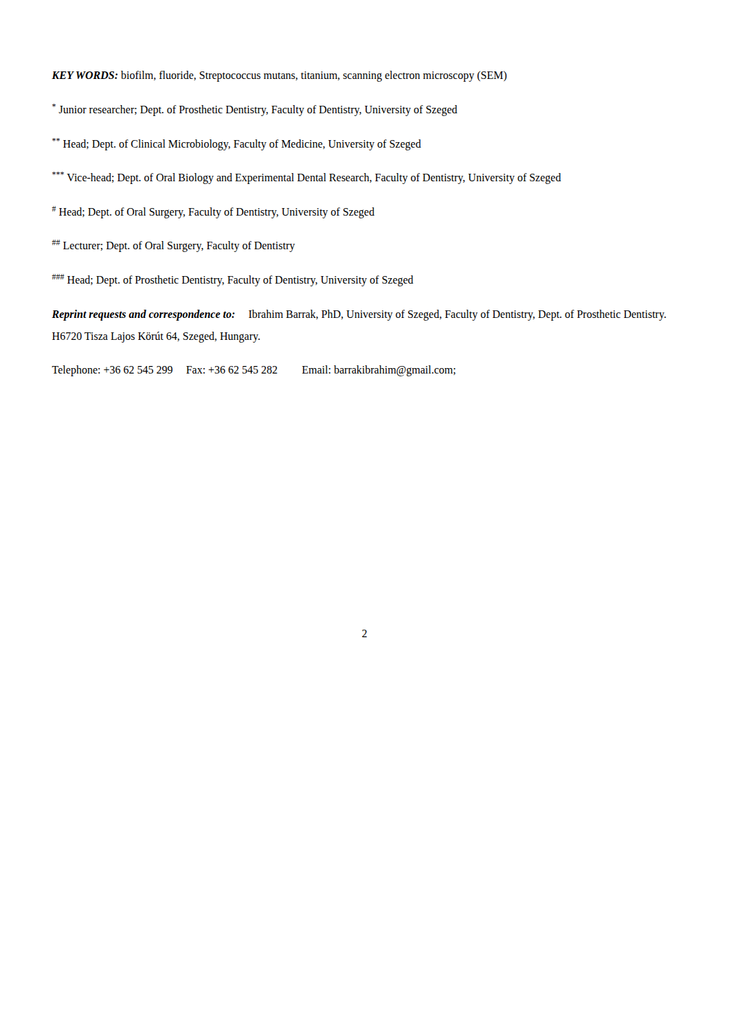KEY WORDS: biofilm, fluoride, Streptococcus mutans, titanium, scanning electron microscopy (SEM)
* Junior researcher; Dept. of Prosthetic Dentistry, Faculty of Dentistry, University of Szeged
** Head; Dept. of Clinical Microbiology, Faculty of Medicine, University of Szeged
*** Vice-head; Dept. of Oral Biology and Experimental Dental Research, Faculty of Dentistry, University of Szeged
# Head; Dept. of Oral Surgery, Faculty of Dentistry, University of Szeged
## Lecturer; Dept. of Oral Surgery, Faculty of Dentistry
### Head; Dept. of Prosthetic Dentistry, Faculty of Dentistry, University of Szeged
Reprint requests and correspondence to: Ibrahim Barrak, PhD, University of Szeged, Faculty of Dentistry, Dept. of Prosthetic Dentistry. H6720 Tisza Lajos Körút 64, Szeged, Hungary.
Telephone: +36 62 545 299 Fax: +36 62 545 282 Email: barrakibrahim@gmail.com;
2